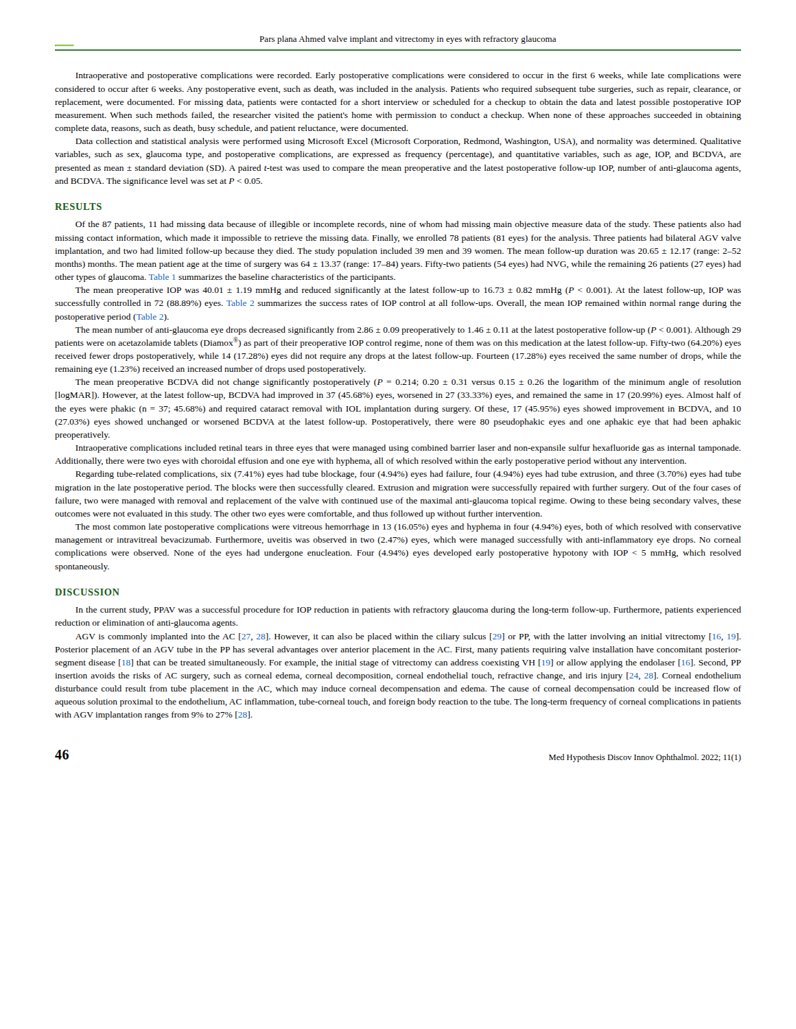Pars plana Ahmed valve implant and vitrectomy in eyes with refractory glaucoma
Intraoperative and postoperative complications were recorded. Early postoperative complications were considered to occur in the first 6 weeks, while late complications were considered to occur after 6 weeks. Any postoperative event, such as death, was included in the analysis. Patients who required subsequent tube surgeries, such as repair, clearance, or replacement, were documented. For missing data, patients were contacted for a short interview or scheduled for a checkup to obtain the data and latest possible postoperative IOP measurement. When such methods failed, the researcher visited the patient's home with permission to conduct a checkup. When none of these approaches succeeded in obtaining complete data, reasons, such as death, busy schedule, and patient reluctance, were documented.
Data collection and statistical analysis were performed using Microsoft Excel (Microsoft Corporation, Redmond, Washington, USA), and normality was determined. Qualitative variables, such as sex, glaucoma type, and postoperative complications, are expressed as frequency (percentage), and quantitative variables, such as age, IOP, and BCDVA, are presented as mean ± standard deviation (SD). A paired t-test was used to compare the mean preoperative and the latest postoperative follow-up IOP, number of anti-glaucoma agents, and BCDVA. The significance level was set at P < 0.05.
RESULTS
Of the 87 patients, 11 had missing data because of illegible or incomplete records, nine of whom had missing main objective measure data of the study. These patients also had missing contact information, which made it impossible to retrieve the missing data. Finally, we enrolled 78 patients (81 eyes) for the analysis. Three patients had bilateral AGV valve implantation, and two had limited follow-up because they died. The study population included 39 men and 39 women. The mean follow-up duration was 20.65 ± 12.17 (range: 2–52 months) months. The mean patient age at the time of surgery was 64 ± 13.37 (range: 17–84) years. Fifty-two patients (54 eyes) had NVG, while the remaining 26 patients (27 eyes) had other types of glaucoma. Table 1 summarizes the baseline characteristics of the participants.
The mean preoperative IOP was 40.01 ± 1.19 mmHg and reduced significantly at the latest follow-up to 16.73 ± 0.82 mmHg (P < 0.001). At the latest follow-up, IOP was successfully controlled in 72 (88.89%) eyes. Table 2 summarizes the success rates of IOP control at all follow-ups. Overall, the mean IOP remained within normal range during the postoperative period (Table 2).
The mean number of anti-glaucoma eye drops decreased significantly from 2.86 ± 0.09 preoperatively to 1.46 ± 0.11 at the latest postoperative follow-up (P < 0.001). Although 29 patients were on acetazolamide tablets (Diamox®) as part of their preoperative IOP control regime, none of them was on this medication at the latest follow-up. Fifty-two (64.20%) eyes received fewer drops postoperatively, while 14 (17.28%) eyes did not require any drops at the latest follow-up. Fourteen (17.28%) eyes received the same number of drops, while the remaining eye (1.23%) received an increased number of drops used postoperatively.
The mean preoperative BCDVA did not change significantly postoperatively (P = 0.214; 0.20 ± 0.31 versus 0.15 ± 0.26 the logarithm of the minimum angle of resolution [logMAR]). However, at the latest follow-up, BCDVA had improved in 37 (45.68%) eyes, worsened in 27 (33.33%) eyes, and remained the same in 17 (20.99%) eyes. Almost half of the eyes were phakic (n = 37; 45.68%) and required cataract removal with IOL implantation during surgery. Of these, 17 (45.95%) eyes showed improvement in BCDVA, and 10 (27.03%) eyes showed unchanged or worsened BCDVA at the latest follow-up. Postoperatively, there were 80 pseudophakic eyes and one aphakic eye that had been aphakic preoperatively.
Intraoperative complications included retinal tears in three eyes that were managed using combined barrier laser and non-expansile sulfur hexafluoride gas as internal tamponade. Additionally, there were two eyes with choroidal effusion and one eye with hyphema, all of which resolved within the early postoperative period without any intervention.
Regarding tube-related complications, six (7.41%) eyes had tube blockage, four (4.94%) eyes had failure, four (4.94%) eyes had tube extrusion, and three (3.70%) eyes had tube migration in the late postoperative period. The blocks were then successfully cleared. Extrusion and migration were successfully repaired with further surgery. Out of the four cases of failure, two were managed with removal and replacement of the valve with continued use of the maximal anti-glaucoma topical regime. Owing to these being secondary valves, these outcomes were not evaluated in this study. The other two eyes were comfortable, and thus followed up without further intervention.
The most common late postoperative complications were vitreous hemorrhage in 13 (16.05%) eyes and hyphema in four (4.94%) eyes, both of which resolved with conservative management or intravitreal bevacizumab. Furthermore, uveitis was observed in two (2.47%) eyes, which were managed successfully with anti-inflammatory eye drops. No corneal complications were observed. None of the eyes had undergone enucleation. Four (4.94%) eyes developed early postoperative hypotony with IOP < 5 mmHg, which resolved spontaneously.
DISCUSSION
In the current study, PPAV was a successful procedure for IOP reduction in patients with refractory glaucoma during the long-term follow-up. Furthermore, patients experienced reduction or elimination of anti-glaucoma agents.
AGV is commonly implanted into the AC [27, 28]. However, it can also be placed within the ciliary sulcus [29] or PP, with the latter involving an initial vitrectomy [16, 19]. Posterior placement of an AGV tube in the PP has several advantages over anterior placement in the AC. First, many patients requiring valve installation have concomitant posterior-segment disease [18] that can be treated simultaneously. For example, the initial stage of vitrectomy can address coexisting VH [19] or allow applying the endolaser [16]. Second, PP insertion avoids the risks of AC surgery, such as corneal edema, corneal decomposition, corneal endothelial touch, refractive change, and iris injury [24, 28]. Corneal endothelium disturbance could result from tube placement in the AC, which may induce corneal decompensation and edema. The cause of corneal decompensation could be increased flow of aqueous solution proximal to the endothelium, AC inflammation, tube-corneal touch, and foreign body reaction to the tube. The long-term frequency of corneal complications in patients with AGV implantation ranges from 9% to 27% [28].
46
Med Hypothesis Discov Innov Ophthalmol. 2022; 11(1)